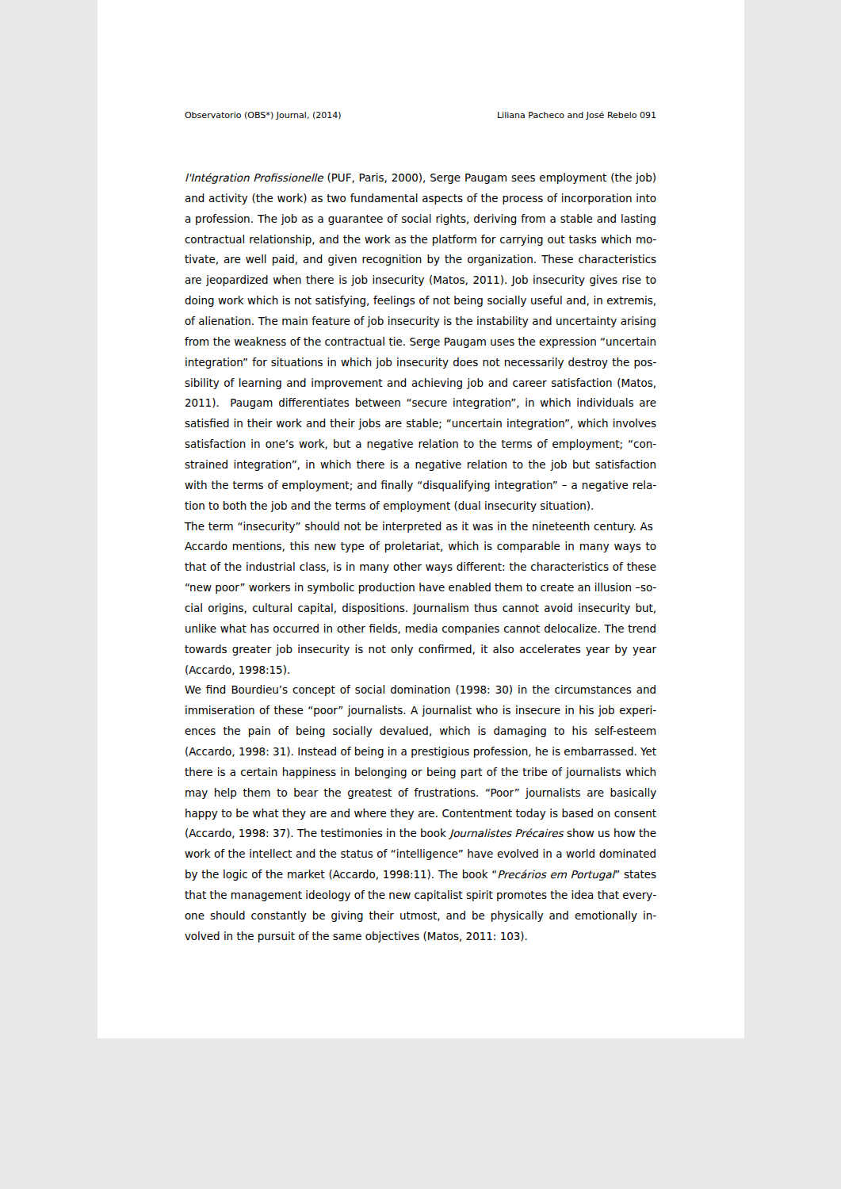Observatorio (OBS*) Journal, (2014) Liliana Pacheco and José Rebelo 091
l'Intégration Profissionelle (PUF, Paris, 2000), Serge Paugam sees employment (the job) and activity (the work) as two fundamental aspects of the process of incorporation into a profession. The job as a guarantee of social rights, deriving from a stable and lasting contractual relationship, and the work as the platform for carrying out tasks which motivate, are well paid, and given recognition by the organization. These characteristics are jeopardized when there is job insecurity (Matos, 2011). Job insecurity gives rise to doing work which is not satisfying, feelings of not being socially useful and, in extremis, of alienation. The main feature of job insecurity is the instability and uncertainty arising from the weakness of the contractual tie. Serge Paugam uses the expression “uncertain integration” for situations in which job insecurity does not necessarily destroy the possibility of learning and improvement and achieving job and career satisfaction (Matos, 2011). Paugam differentiates between “secure integration”, in which individuals are satisfied in their work and their jobs are stable; “uncertain integration”, which involves satisfaction in one’s work, but a negative relation to the terms of employment; “constrained integration”, in which there is a negative relation to the job but satisfaction with the terms of employment; and finally “disqualifying integration” – a negative relation to both the job and the terms of employment (dual insecurity situation).
The term “insecurity” should not be interpreted as it was in the nineteenth century. As Accardo mentions, this new type of proletariat, which is comparable in many ways to that of the industrial class, is in many other ways different: the characteristics of these “new poor” workers in symbolic production have enabled them to create an illusion –social origins, cultural capital, dispositions. Journalism thus cannot avoid insecurity but, unlike what has occurred in other fields, media companies cannot delocalize. The trend towards greater job insecurity is not only confirmed, it also accelerates year by year (Accardo, 1998:15).
We find Bourdieu’s concept of social domination (1998: 30) in the circumstances and immiseration of these “poor” journalists. A journalist who is insecure in his job experiences the pain of being socially devalued, which is damaging to his self-esteem (Accardo, 1998: 31). Instead of being in a prestigious profession, he is embarrassed. Yet there is a certain happiness in belonging or being part of the tribe of journalists which may help them to bear the greatest of frustrations. “Poor” journalists are basically happy to be what they are and where they are. Contentment today is based on consent (Accardo, 1998: 37). The testimonies in the book Journalistes Précaires show us how the work of the intellect and the status of “intelligence” have evolved in a world dominated by the logic of the market (Accardo, 1998:11). The book “Precários em Portugal” states that the management ideology of the new capitalist spirit promotes the idea that everyone should constantly be giving their utmost, and be physically and emotionally involved in the pursuit of the same objectives (Matos, 2011: 103).